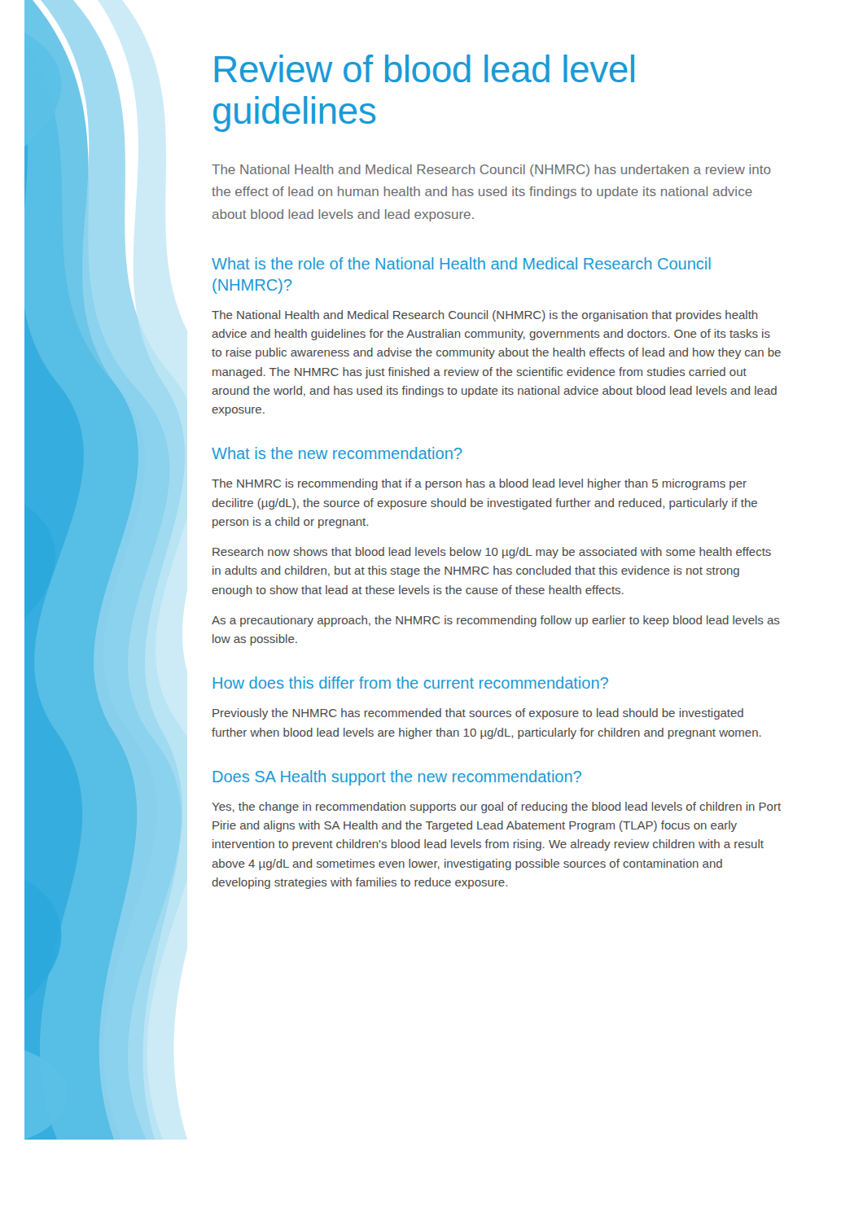Review of blood lead level guidelines
The National Health and Medical Research Council (NHMRC) has undertaken a review into the effect of lead on human health and has used its findings to update its national advice about blood lead levels and lead exposure.
What is the role of the National Health and Medical Research Council (NHMRC)?
The National Health and Medical Research Council (NHMRC) is the organisation that provides health advice and health guidelines for the Australian community, governments and doctors. One of its tasks is to raise public awareness and advise the community about the health effects of lead and how they can be managed. The NHMRC has just finished a review of the scientific evidence from studies carried out around the world, and has used its findings to update its national advice about blood lead levels and lead exposure.
What is the new recommendation?
The NHMRC is recommending that if a person has a blood lead level higher than 5 micrograms per decilitre (µg/dL), the source of exposure should be investigated further and reduced, particularly if the person is a child or pregnant.
Research now shows that blood lead levels below 10 µg/dL may be associated with some health effects in adults and children, but at this stage the NHMRC has concluded that this evidence is not strong enough to show that lead at these levels is the cause of these health effects.
As a precautionary approach, the NHMRC is recommending follow up earlier to keep blood lead levels as low as possible.
How does this differ from the current recommendation?
Previously the NHMRC has recommended that sources of exposure to lead should be investigated further when blood lead levels are higher than 10 µg/dL, particularly for children and pregnant women.
Does SA Health support the new recommendation?
Yes, the change in recommendation supports our goal of reducing the blood lead levels of children in Port Pirie and aligns with SA Health and the Targeted Lead Abatement Program (TLAP) focus on early intervention to prevent children's blood lead levels from rising. We already review children with a result above 4 µg/dL and sometimes even lower, investigating possible sources of contamination and developing strategies with families to reduce exposure.